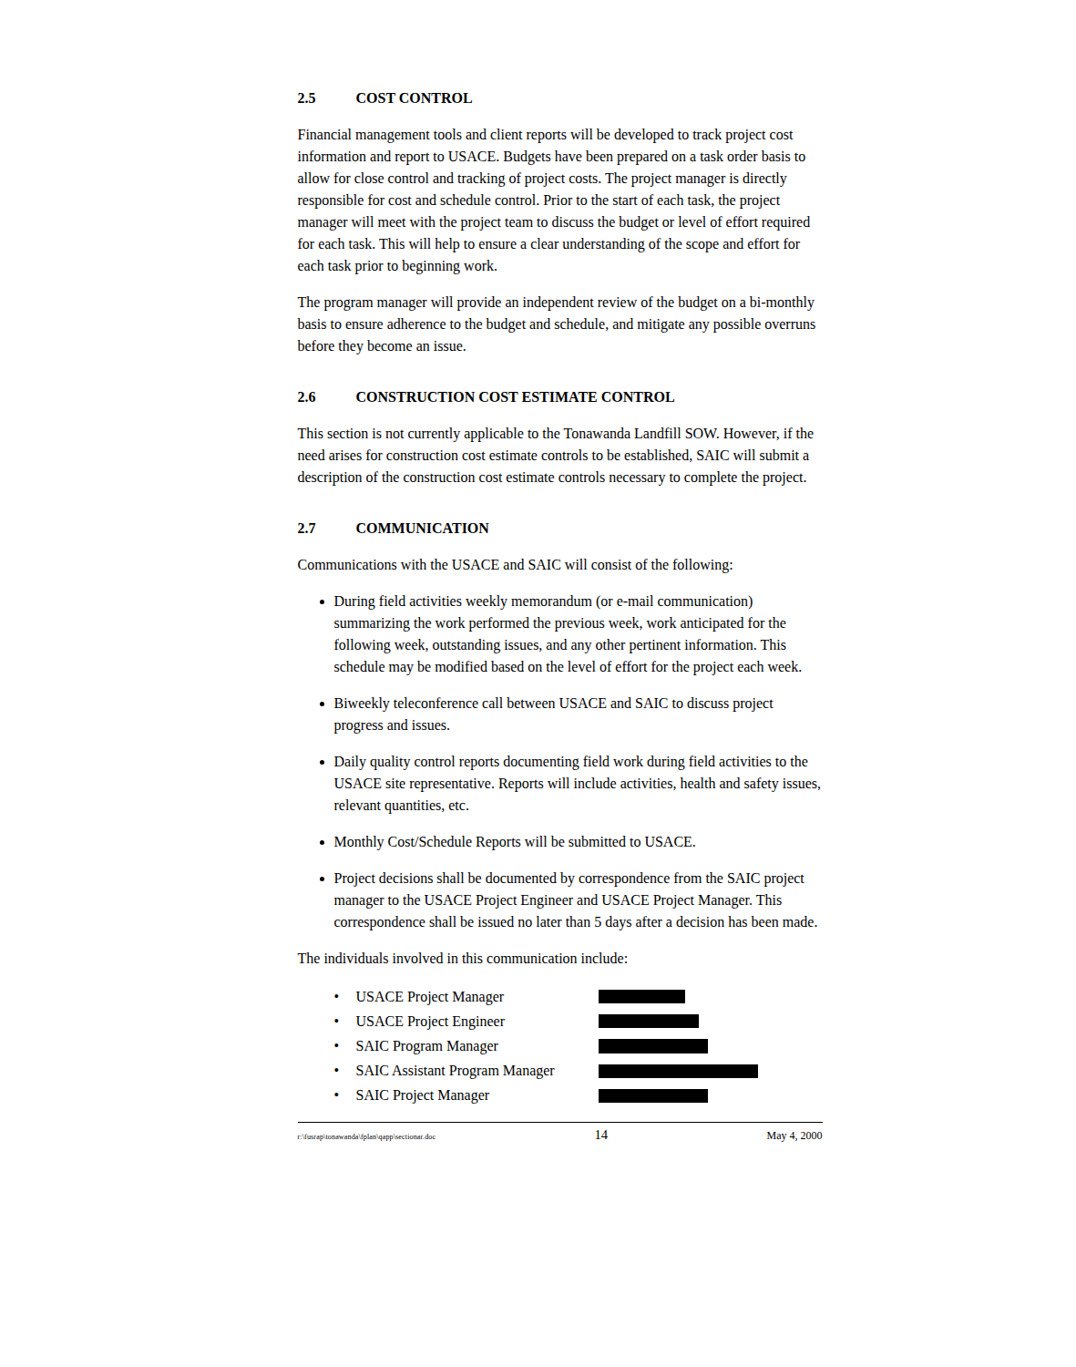2.5 Cost Control
Financial management tools and client reports will be developed to track project cost information and report to USACE. Budgets have been prepared on a task order basis to allow for close control and tracking of project costs. The project manager is directly responsible for cost and schedule control. Prior to the start of each task, the project manager will meet with the project team to discuss the budget or level of effort required for each task. This will help to ensure a clear understanding of the scope and effort for each task prior to beginning work.
The program manager will provide an independent review of the budget on a bi-monthly basis to ensure adherence to the budget and schedule, and mitigate any possible overruns before they become an issue.
2.6 Construction Cost Estimate Control
This section is not currently applicable to the Tonawanda Landfill SOW. However, if the need arises for construction cost estimate controls to be established, SAIC will submit a description of the construction cost estimate controls necessary to complete the project.
2.7 Communication
Communications with the USACE and SAIC will consist of the following:
During field activities weekly memorandum (or e-mail communication) summarizing the work performed the previous week, work anticipated for the following week, outstanding issues, and any other pertinent information. This schedule may be modified based on the level of effort for the project each week.
Biweekly teleconference call between USACE and SAIC to discuss project progress and issues.
Daily quality control reports documenting field work during field activities to the USACE site representative. Reports will include activities, health and safety issues, relevant quantities, etc.
Monthly Cost/Schedule Reports will be submitted to USACE.
Project decisions shall be documented by correspondence from the SAIC project manager to the USACE Project Engineer and USACE Project Manager. This correspondence shall be issued no later than 5 days after a decision has been made.
The individuals involved in this communication include:
| • | USACE Project Manager | |
| • | USACE Project Engineer | |
| • | SAIC Program Manager | |
| • | SAIC Assistant Program Manager | |
| • | SAIC Project Manager | |
r:\fusrap\tonawanda\fplan\qapp\sectionar.doc 14 May 4, 2000